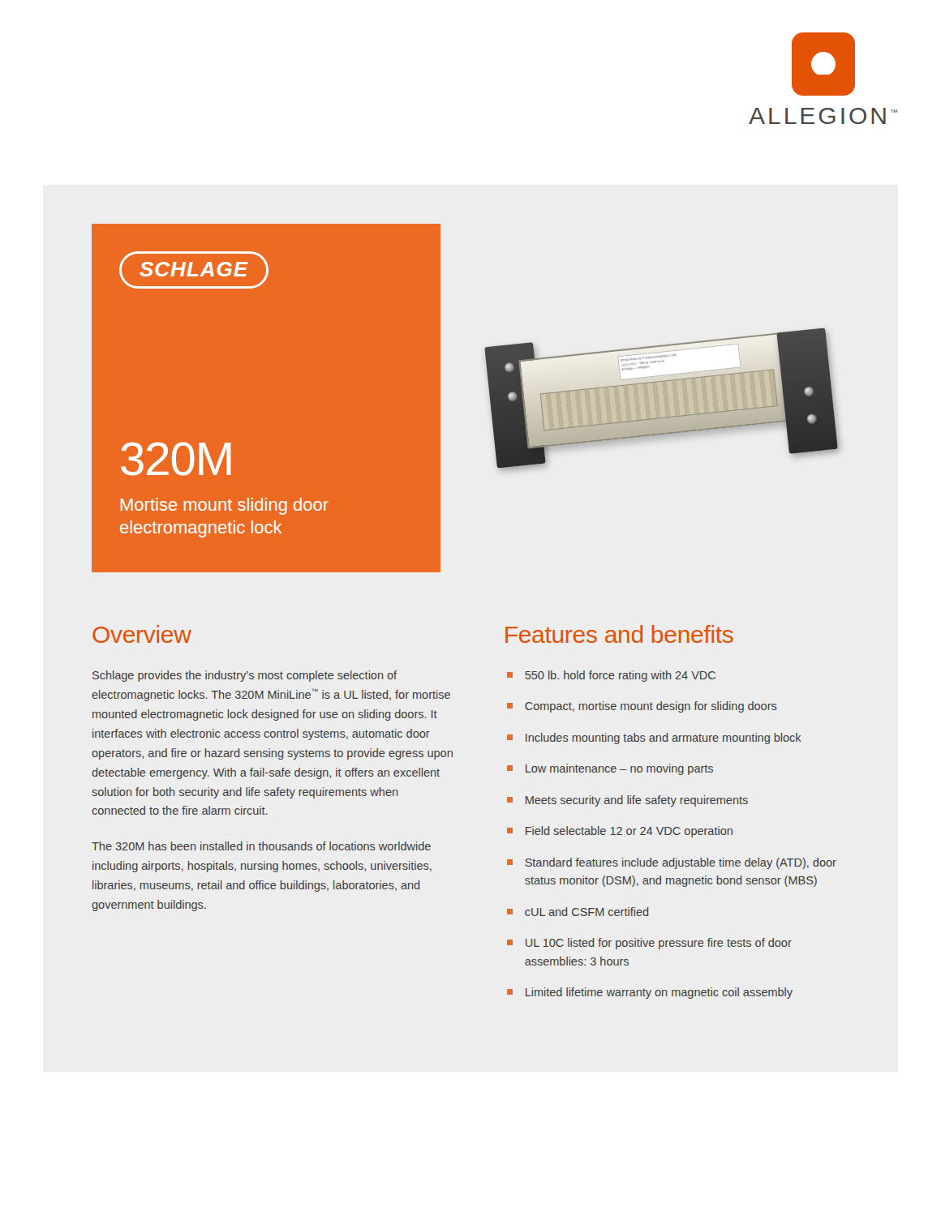ALLEGION™
SCHLAGE
320M
Mortise mount sliding door
electromagnetic lock
320M MiniLine™ Electromagnetic Lock
12/24 VDC 550 lb. hold force
Schlage — Allegion
Overview
Schlage provides the industry’s most complete selection of electromagnetic locks. The 320M MiniLine™ is a UL listed, for mortise mounted electromagnetic lock designed for use on sliding doors. It interfaces with electronic access control systems, automatic door operators, and fire or hazard sensing systems to provide egress upon detectable emergency. With a fail-safe design, it offers an excellent solution for both security and life safety requirements when connected to the fire alarm circuit.
The 320M has been installed in thousands of locations worldwide including airports, hospitals, nursing homes, schools, universities, libraries, museums, retail and office buildings, laboratories, and government buildings.
Features and benefits
550 lb. hold force rating with 24 VDC
Compact, mortise mount design for sliding doors
Includes mounting tabs and armature mounting block
Low maintenance – no moving parts
Meets security and life safety requirements
Field selectable 12 or 24 VDC operation
Standard features include adjustable time delay (ATD), door status monitor (DSM), and magnetic bond sensor (MBS)
cUL and CSFM certified
UL 10C listed for positive pressure fire tests of door assemblies: 3 hours
Limited lifetime warranty on magnetic coil assembly